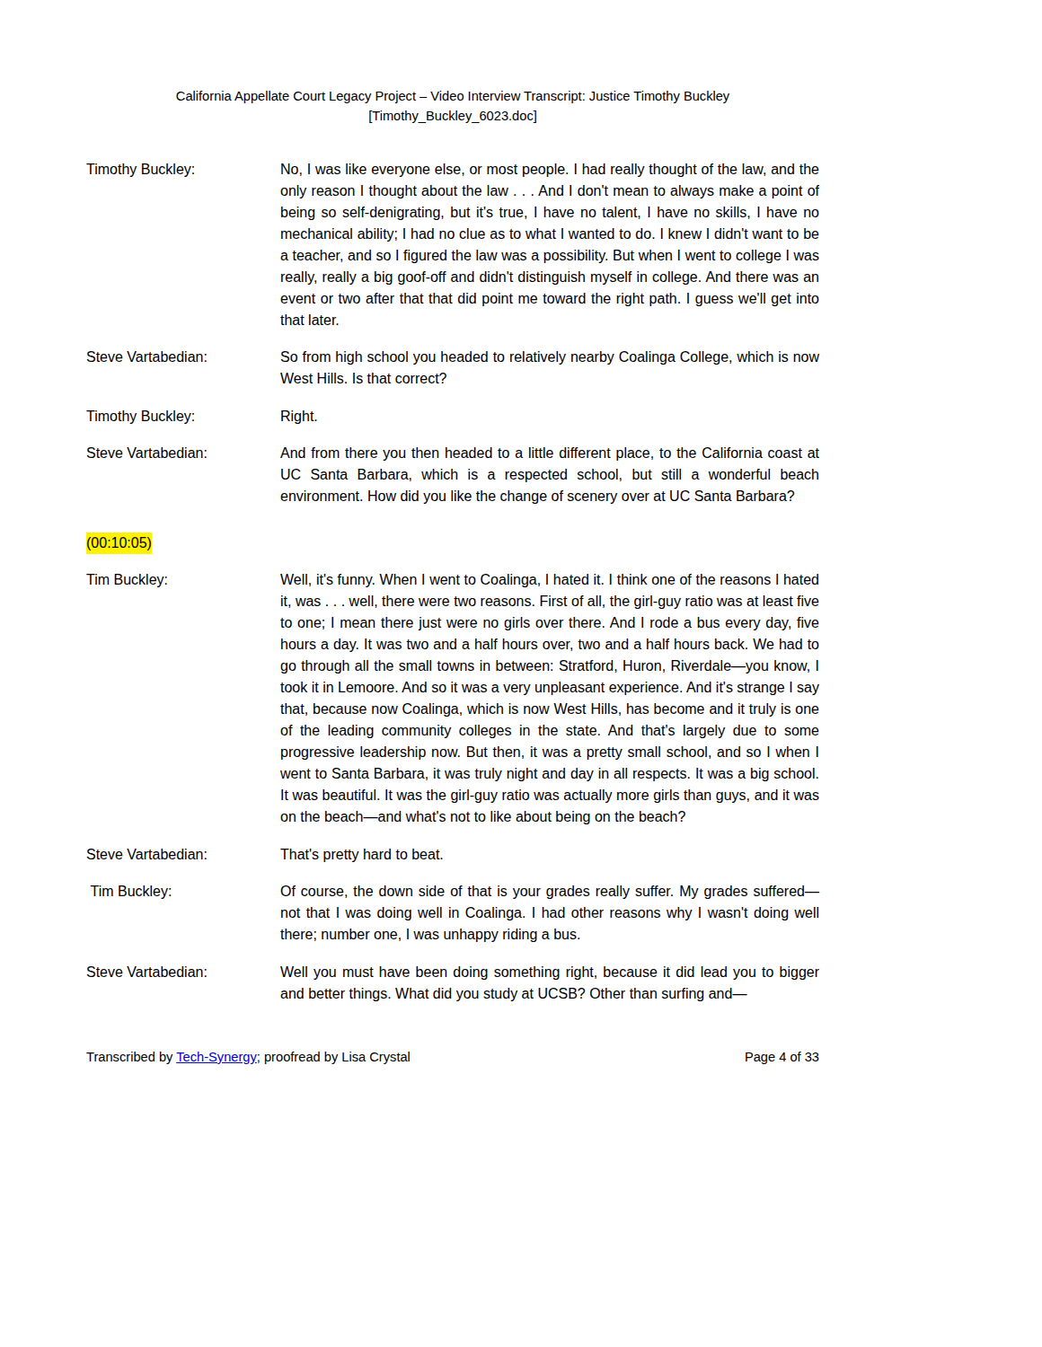California Appellate Court Legacy Project – Video Interview Transcript: Justice Timothy Buckley
[Timothy_Buckley_6023.doc]
Timothy Buckley:
No, I was like everyone else, or most people. I had really thought of the law, and the only reason I thought about the law . . . And I don't mean to always make a point of being so self-denigrating, but it's true, I have no talent, I have no skills, I have no mechanical ability; I had no clue as to what I wanted to do. I knew I didn't want to be a teacher, and so I figured the law was a possibility. But when I went to college I was really, really a big goof-off and didn't distinguish myself in college. And there was an event or two after that that did point me toward the right path. I guess we'll get into that later.
Steve Vartabedian:
So from high school you headed to relatively nearby Coalinga College, which is now West Hills. Is that correct?
Timothy Buckley:
Right.
Steve Vartabedian:
And from there you then headed to a little different place, to the California coast at UC Santa Barbara, which is a respected school, but still a wonderful beach environment. How did you like the change of scenery over at UC Santa Barbara?
(00:10:05)
Tim Buckley:
Well, it's funny. When I went to Coalinga, I hated it. I think one of the reasons I hated it, was . . . well, there were two reasons. First of all, the girl-guy ratio was at least five to one; I mean there just were no girls over there. And I rode a bus every day, five hours a day. It was two and a half hours over, two and a half hours back. We had to go through all the small towns in between: Stratford, Huron, Riverdale—you know, I took it in Lemoore. And so it was a very unpleasant experience. And it's strange I say that, because now Coalinga, which is now West Hills, has become and it truly is one of the leading community colleges in the state. And that's largely due to some progressive leadership now. But then, it was a pretty small school, and so I when I went to Santa Barbara, it was truly night and day in all respects. It was a big school. It was beautiful. It was the girl-guy ratio was actually more girls than guys, and it was on the beach—and what's not to like about being on the beach?
Steve Vartabedian:
That's pretty hard to beat.
Tim Buckley:
Of course, the down side of that is your grades really suffer. My grades suffered—not that I was doing well in Coalinga. I had other reasons why I wasn't doing well there; number one, I was unhappy riding a bus.
Steve Vartabedian:
Well you must have been doing something right, because it did lead you to bigger and better things. What did you study at UCSB? Other than surfing and—
Transcribed by Tech-Synergy; proofread by Lisa Crystal
Page 4 of 33